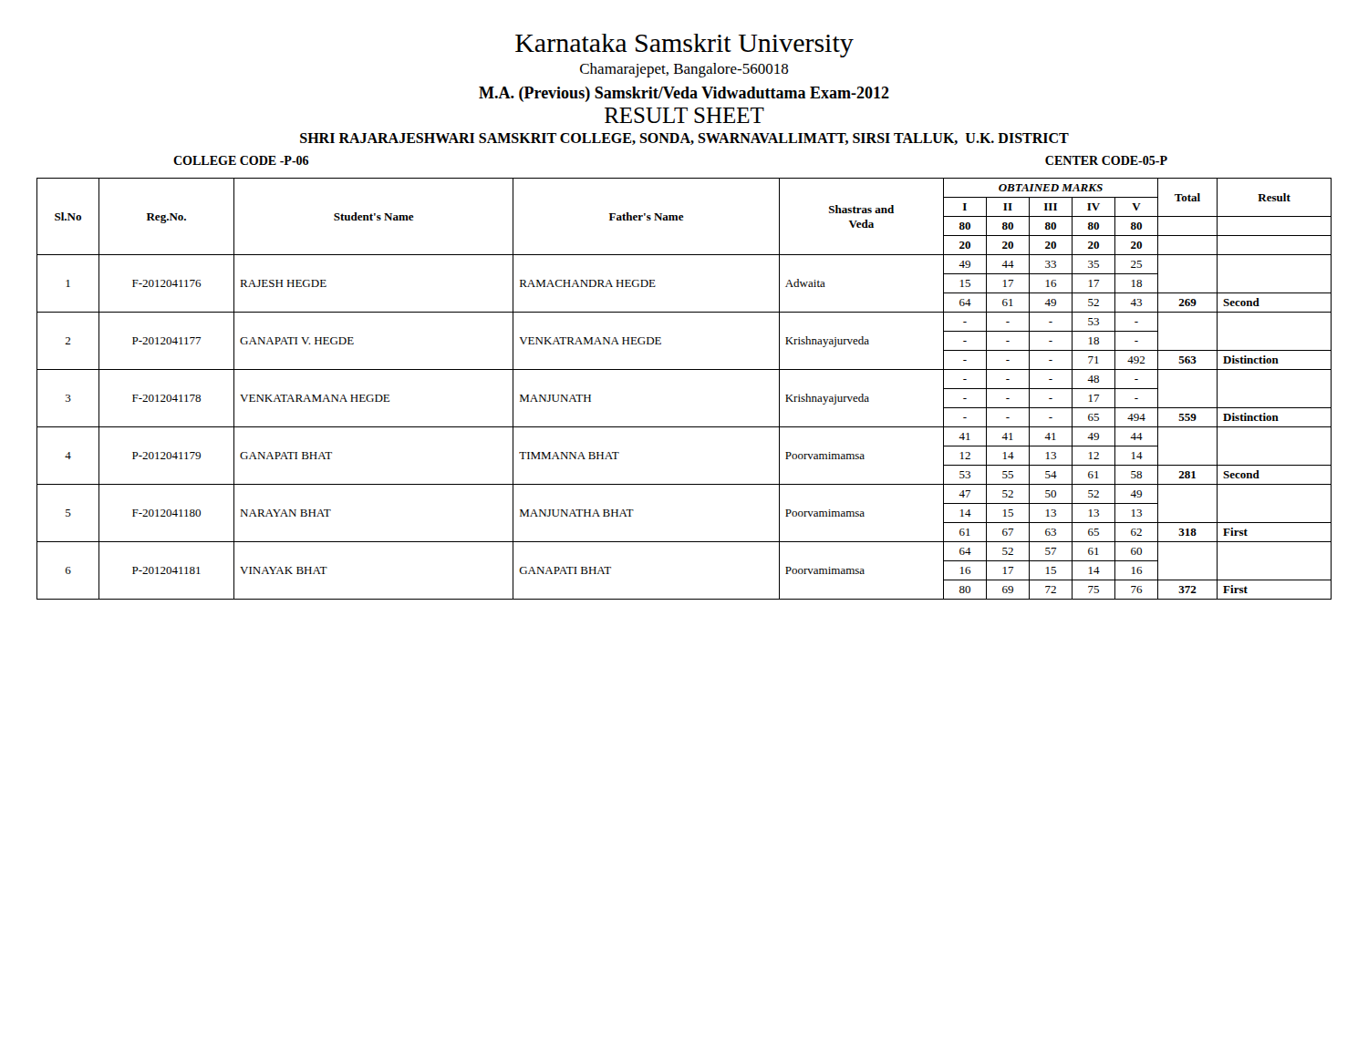Karnataka Samskrit University
Chamarajepet, Bangalore-560018
M.A. (Previous) Samskrit/Veda Vidwaduttama Exam-2012
RESULT SHEET
SHRI RAJARAJESHWARI SAMSKRIT COLLEGE, SONDA, SWARNAVALLIMATT, SIRSI TALLUK, U.K. DISTRICT
COLLEGE CODE -P-06
CENTER CODE-05-P
| Sl.No | Reg.No. | Student's Name | Father's Name | Shastras and Veda | OBTAINED MARKS | Total | Result |
| --- | --- | --- | --- | --- | --- | --- | --- |
| I | II | III | IV | V |
| 80 | 80 | 80 | 80 | 80 | | |
| 20 | 20 | 20 | 20 | 20 | | |
| 1 | F-2012041176 | RAJESH HEGDE | RAMACHANDRA HEGDE | Adwaita | 49 | 44 | 33 | 35 | 25 | | |
| 15 | 17 | 16 | 17 | 18 |
| 64 | 61 | 49 | 52 | 43 | 269 | Second |
| 2 | P-2012041177 | GANAPATI V. HEGDE | VENKATRAMANA HEGDE | Krishnayajurveda | - | - | - | 53 | - | | |
| - | - | - | 18 | - |
| - | - | - | 71 | 492 | 563 | Distinction |
| 3 | F-2012041178 | VENKATARAMANA HEGDE | MANJUNATH | Krishnayajurveda | - | - | - | 48 | - | | |
| - | - | - | 17 | - |
| - | - | - | 65 | 494 | 559 | Distinction |
| 4 | P-2012041179 | GANAPATI BHAT | TIMMANNA BHAT | Poorvamimamsa | 41 | 41 | 41 | 49 | 44 | | |
| 12 | 14 | 13 | 12 | 14 |
| 53 | 55 | 54 | 61 | 58 | 281 | Second |
| 5 | F-2012041180 | NARAYAN BHAT | MANJUNATHA BHAT | Poorvamimamsa | 47 | 52 | 50 | 52 | 49 | | |
| 14 | 15 | 13 | 13 | 13 |
| 61 | 67 | 63 | 65 | 62 | 318 | First |
| 6 | P-2012041181 | VINAYAK BHAT | GANAPATI BHAT | Poorvamimamsa | 64 | 52 | 57 | 61 | 60 | | |
| 16 | 17 | 15 | 14 | 16 |
| 80 | 69 | 72 | 75 | 76 | 372 | First |